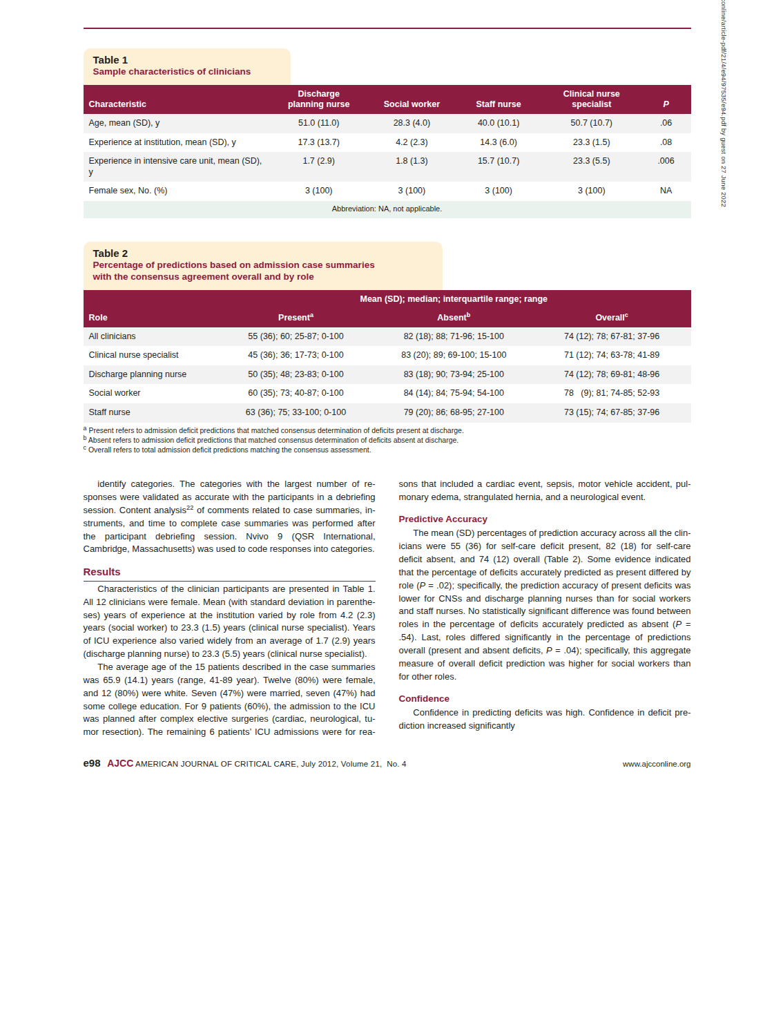Table 1 Sample characteristics of clinicians
| Characteristic | Discharge planning nurse | Social worker | Staff nurse | Clinical nurse specialist | P |
| --- | --- | --- | --- | --- | --- |
| Age, mean (SD), y | 51.0 (11.0) | 28.3 (4.0) | 40.0 (10.1) | 50.7 (10.7) | .06 |
| Experience at institution, mean (SD), y | 17.3 (13.7) | 4.2 (2.3) | 14.3 (6.0) | 23.3 (1.5) | .08 |
| Experience in intensive care unit, mean (SD), y | 1.7 (2.9) | 1.8 (1.3) | 15.7 (10.7) | 23.3 (5.5) | .006 |
| Female sex, No. (%) | 3 (100) | 3 (100) | 3 (100) | 3 (100) | NA |
| Abbreviation: NA, not applicable. |
Table 2 Percentage of predictions based on admission case summaries
with the consensus agreement overall and by role
| Role | Mean (SD); median; interquartile range; range |
| --- | --- |
| Present a | Absent b | Overall c |
| All clinicians | 55 (36); 60; 25-87; 0-100 | 82 (18); 88; 71-96; 15-100 | 74 (12); 78; 67-81; 37-96 |
| Clinical nurse specialist | 45 (36); 36; 17-73; 0-100 | 83 (20); 89; 69-100; 15-100 | 71 (12); 74; 63-78; 41-89 |
| Discharge planning nurse | 50 (35); 48; 23-83; 0-100 | 83 (18); 90; 73-94; 25-100 | 74 (12); 78; 69-81; 48-96 |
| Social worker | 60 (35); 73; 40-87; 0-100 | 84 (14); 84; 75-94; 54-100 | 78 (9); 81; 74-85; 52-93 |
| Staff nurse | 63 (36); 75; 33-100; 0-100 | 79 (20); 86; 68-95; 27-100 | 73 (15); 74; 67-85; 37-96 |
a Present refers to admission deficit predictions that matched consensus determination of deficits present at discharge.
b Absent refers to admission deficit predictions that matched consensus determination of deficits absent at discharge.
c Overall refers to total admission deficit predictions matching the consensus assessment.
identify categories. The categories with the largest number of responses were validated as accurate with the participants in a debriefing session. Content analysis22 of comments related to case summaries, instruments, and time to complete case summaries was performed after the participant debriefing session. Nvivo 9 (QSR International, Cambridge, Massachusetts) was used to code responses into categories.
Results
Characteristics of the clinician participants are presented in Table 1. All 12 clinicians were female. Mean (with standard deviation in parentheses) years of experience at the institution varied by role from 4.2 (2.3) years (social worker) to 23.3 (1.5) years (clinical nurse specialist). Years of ICU experience also varied widely from an average of 1.7 (2.9) years (discharge planning nurse) to 23.3 (5.5) years (clinical nurse specialist).
The average age of the 15 patients described in the case summaries was 65.9 (14.1) years (range, 41-89 year). Twelve (80%) were female, and 12 (80%) were white. Seven (47%) were married, seven (47%) had some college education. For 9 patients (60%), the admission to the ICU was planned after complex elective surgeries (cardiac, neurological, tumor resection). The remaining 6 patients’ ICU admissions were for reasons that included a cardiac event, sepsis, motor vehicle accident, pulmonary edema, strangulated hernia, and a neurological event.
Predictive Accuracy
The mean (SD) percentages of prediction accuracy across all the clinicians were 55 (36) for self-care deficit present, 82 (18) for self-care deficit absent, and 74 (12) overall (Table 2). Some evidence indicated that the percentage of deficits accurately predicted as present differed by role (P = .02); specifically, the prediction accuracy of present deficits was lower for CNSs and discharge planning nurses than for social workers and staff nurses. No statistically significant difference was found between roles in the percentage of deficits accurately predicted as absent (P = .54). Last, roles differed significantly in the percentage of predictions overall (present and absent deficits, P = .04); specifically, this aggregate measure of overall deficit prediction was higher for social workers than for other roles.
Confidence
Confidence in predicting deficits was high. Confidence in deficit prediction increased significantly
e98 AJCC AMERICAN JOURNAL OF CRITICAL CARE, July 2012, Volume 21, No. 4
www.ajcconline.org
Downloaded from http://aacnjournals.org/ajcconline/article-pdf/21/4/e94/97535/e94.pdf by guest on 27 June 2022